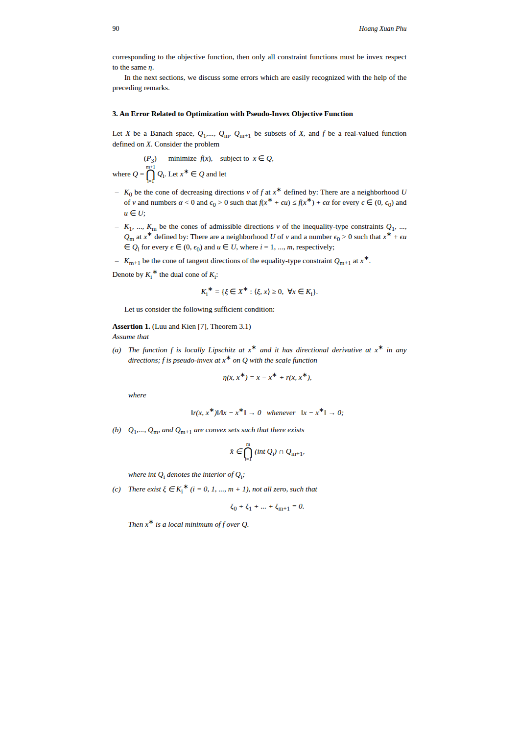90 Hoang Xuan Phu
corresponding to the objective function, then only all constraint functions must be invex respect to the same η.
In the next sections, we discuss some errors which are easily recognized with the help of the preceding remarks.
3. An Error Related to Optimization with Pseudo-Invex Objective Function
Let X be a Banach space, Q1,..., Qm, Qm+1 be subsets of X, and f be a real-valued function defined on X. Consider the problem
(P3) minimize f(x), subject to x ∈ Q,
where Q = m+1⋂i=1 Qi. Let x∗ ∈ Q and let
K0 be the cone of decreasing directions v of f at x∗ defined by: There are a neighborhood U of v and numbers α < 0 and ϵ0 > 0 such that f(x∗ + ϵu) ≤ f(x∗) + ϵα for every ϵ ∈ (0, ϵ0) and u ∈ U;
K1, ..., Km be the cones of admissible directions v of the inequality-type constraints Q1, ..., Qm at x∗ defined by: There are a neighborhood U of v and a number ϵ0 > 0 such that x∗ + ϵu ∈ Qi for every ϵ ∈ (0, ϵ0) and u ∈ U, where i = 1, ..., m, respectively;
Km+1 be the cone of tangent directions of the equality-type constraint Qm+1 at x∗.
Denote by Ki∗ the dual cone of Ki:
Ki∗ = {ξ ∈ X∗ : ⟨ξ, x⟩ ≥ 0, ∀x ∈ Ki}.
Let us consider the following sufficient condition:
Assertion 1. (Luu and Kien [7], Theorem 3.1)
Assume that
The function f is locally Lipschitz at x∗ and it has directional derivative at x∗ in any directions; f is pseudo-invex at x∗ on Q with the scale function
η(x, x∗) = x − x∗ + r(x, x∗),
where
‖r(x, x∗)‖/‖x − x∗‖ → 0 whenever ‖x − x∗‖ → 0;
Q1,..., Qm, and Qm+1 are convex sets such that there exists
x̂ ∈ m⋂i=1 (int Qi) ∩ Qm+1,
where int Qi denotes the interior of Qi;
There exist ξ ∈ Ki∗ (i = 0, 1, ..., m + 1), not all zero, such that
ξ0 + ξ1 + ... + ξm+1 = 0.
Then x∗ is a local minimum of f over Q.